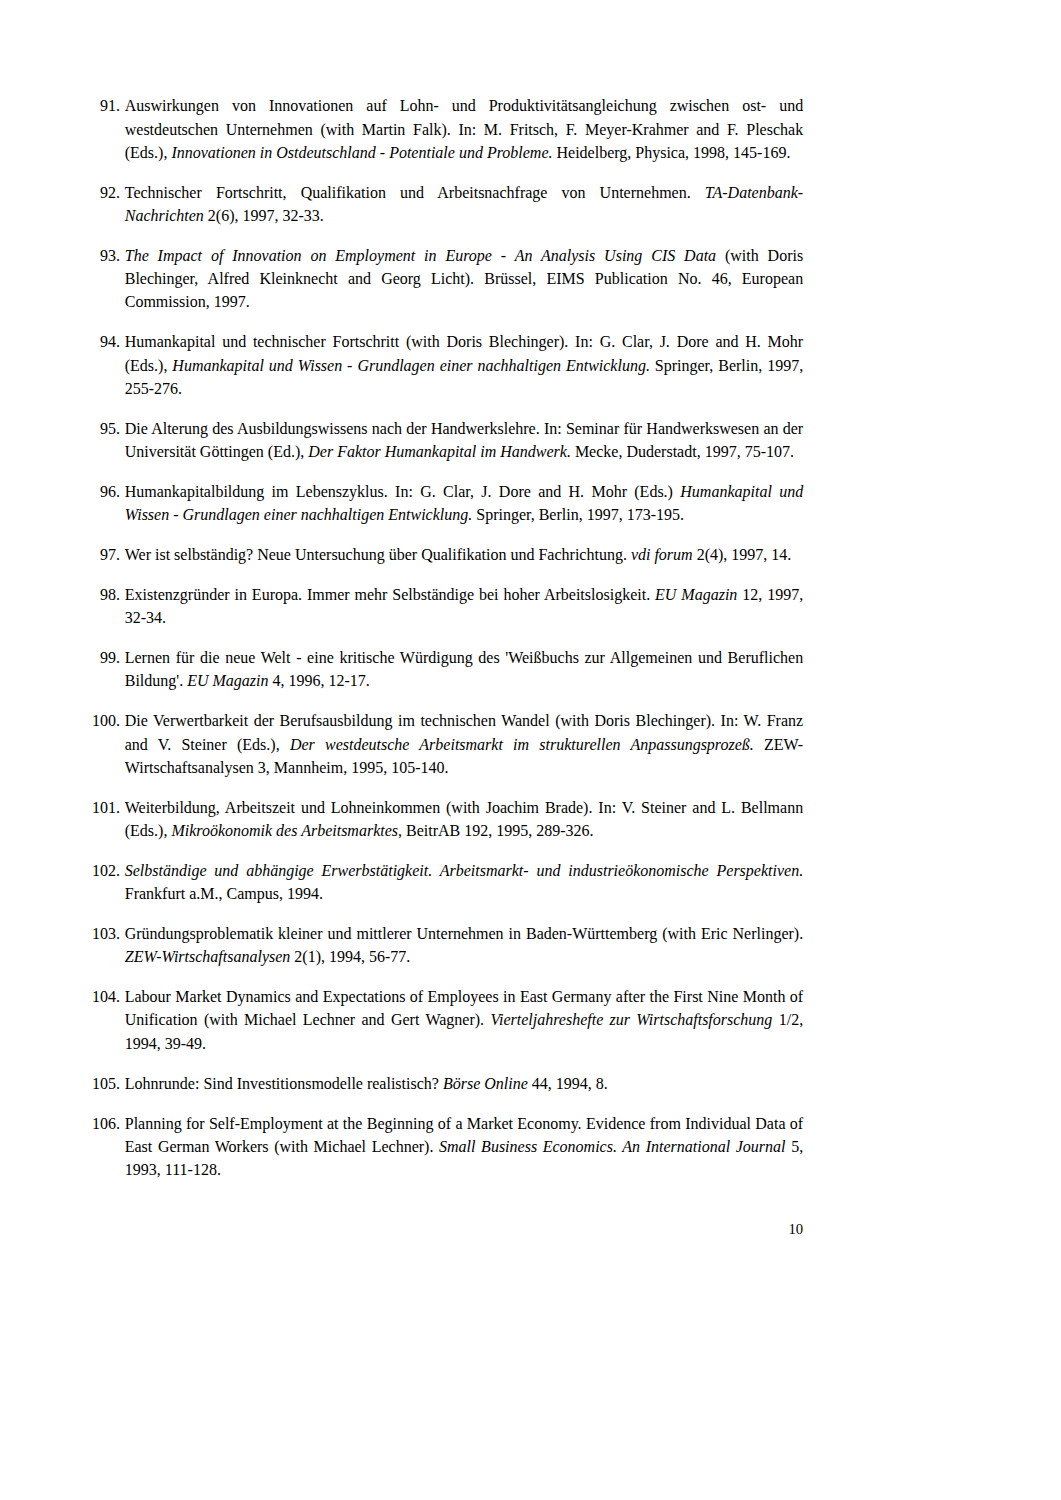91. Auswirkungen von Innovationen auf Lohn- und Produktivitätsangleichung zwischen ost- und westdeutschen Unternehmen (with Martin Falk). In: M. Fritsch, F. Meyer-Krahmer and F. Pleschak (Eds.), Innovationen in Ostdeutschland - Potentiale und Probleme. Heidelberg, Physica, 1998, 145-169.
92. Technischer Fortschritt, Qualifikation und Arbeitsnachfrage von Unternehmen. TA-Datenbank-Nachrichten 2(6), 1997, 32-33.
93. The Impact of Innovation on Employment in Europe - An Analysis Using CIS Data (with Doris Blechinger, Alfred Kleinknecht and Georg Licht). Brüssel, EIMS Publication No. 46, European Commission, 1997.
94. Humankapital und technischer Fortschritt (with Doris Blechinger). In: G. Clar, J. Dore and H. Mohr (Eds.), Humankapital und Wissen - Grundlagen einer nachhaltigen Entwicklung. Springer, Berlin, 1997, 255-276.
95. Die Alterung des Ausbildungswissens nach der Handwerkslehre. In: Seminar für Handwerkswesen an der Universität Göttingen (Ed.), Der Faktor Humankapital im Handwerk. Mecke, Duderstadt, 1997, 75-107.
96. Humankapitalbildung im Lebenszyklus. In: G. Clar, J. Dore and H. Mohr (Eds.) Humankapital und Wissen - Grundlagen einer nachhaltigen Entwicklung. Springer, Berlin, 1997, 173-195.
97. Wer ist selbständig? Neue Untersuchung über Qualifikation und Fachrichtung. vdi forum 2(4), 1997, 14.
98. Existenzgründer in Europa. Immer mehr Selbständige bei hoher Arbeitslosigkeit. EU Magazin 12, 1997, 32-34.
99. Lernen für die neue Welt - eine kritische Würdigung des 'Weißbuchs zur Allgemeinen und Beruflichen Bildung'. EU Magazin 4, 1996, 12-17.
100. Die Verwertbarkeit der Berufsausbildung im technischen Wandel (with Doris Blechinger). In: W. Franz and V. Steiner (Eds.), Der westdeutsche Arbeitsmarkt im strukturellen Anpassungsprozeß. ZEW-Wirtschaftsanalysen 3, Mannheim, 1995, 105-140.
101. Weiterbildung, Arbeitszeit und Lohneinkommen (with Joachim Brade). In: V. Steiner and L. Bellmann (Eds.), Mikroökonomik des Arbeitsmarktes, BeitrAB 192, 1995, 289-326.
102. Selbständige und abhängige Erwerbstätigkeit. Arbeitsmarkt- und industrieökonomische Perspektiven. Frankfurt a.M., Campus, 1994.
103. Gründungsproblematik kleiner und mittlerer Unternehmen in Baden-Württemberg (with Eric Nerlinger). ZEW-Wirtschaftsanalysen 2(1), 1994, 56-77.
104. Labour Market Dynamics and Expectations of Employees in East Germany after the First Nine Month of Unification (with Michael Lechner and Gert Wagner). Vierteljahreshefte zur Wirtschaftsforschung 1/2, 1994, 39-49.
105. Lohnrunde: Sind Investitionsmodelle realistisch? Börse Online 44, 1994, 8.
106. Planning for Self-Employment at the Beginning of a Market Economy. Evidence from Individual Data of East German Workers (with Michael Lechner). Small Business Economics. An International Journal 5, 1993, 111-128.
10